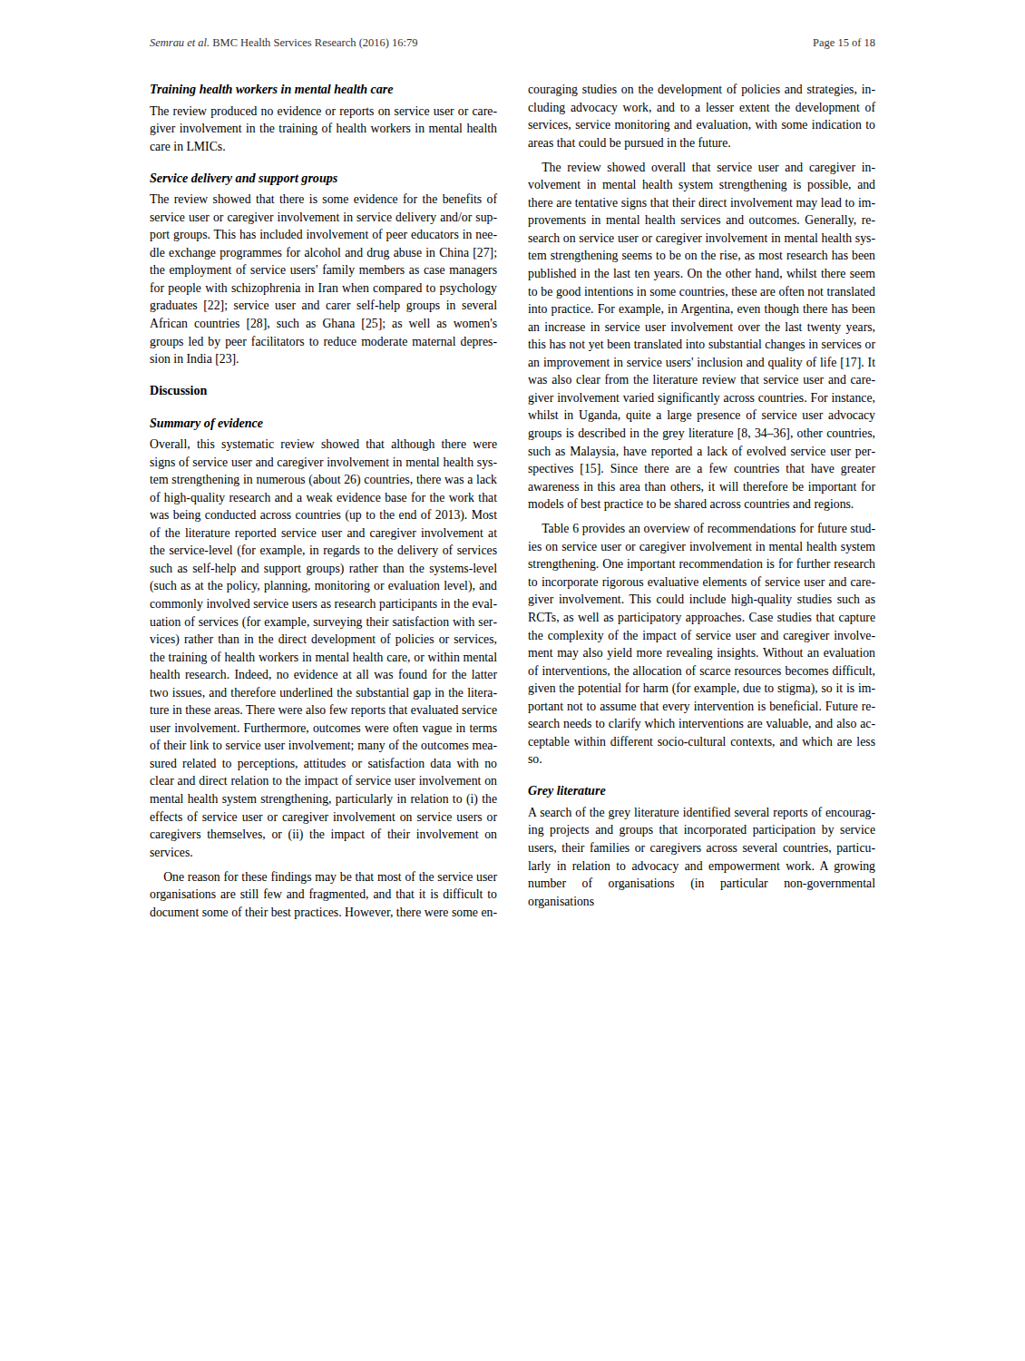Semrau et al. BMC Health Services Research (2016) 16:79 Page 15 of 18
Training health workers in mental health care
The review produced no evidence or reports on service user or caregiver involvement in the training of health workers in mental health care in LMICs.
Service delivery and support groups
The review showed that there is some evidence for the benefits of service user or caregiver involvement in service delivery and/or support groups. This has included involvement of peer educators in needle exchange programmes for alcohol and drug abuse in China [27]; the employment of service users' family members as case managers for people with schizophrenia in Iran when compared to psychology graduates [22]; service user and carer self-help groups in several African countries [28], such as Ghana [25]; as well as women's groups led by peer facilitators to reduce moderate maternal depression in India [23].
Discussion
Summary of evidence
Overall, this systematic review showed that although there were signs of service user and caregiver involvement in mental health system strengthening in numerous (about 26) countries, there was a lack of high-quality research and a weak evidence base for the work that was being conducted across countries (up to the end of 2013). Most of the literature reported service user and caregiver involvement at the service-level (for example, in regards to the delivery of services such as self-help and support groups) rather than the systems-level (such as at the policy, planning, monitoring or evaluation level), and commonly involved service users as research participants in the evaluation of services (for example, surveying their satisfaction with services) rather than in the direct development of policies or services, the training of health workers in mental health care, or within mental health research. Indeed, no evidence at all was found for the latter two issues, and therefore underlined the substantial gap in the literature in these areas. There were also few reports that evaluated service user involvement. Furthermore, outcomes were often vague in terms of their link to service user involvement; many of the outcomes measured related to perceptions, attitudes or satisfaction data with no clear and direct relation to the impact of service user involvement on mental health system strengthening, particularly in relation to (i) the effects of service user or caregiver involvement on service users or caregivers themselves, or (ii) the impact of their involvement on services.
One reason for these findings may be that most of the service user organisations are still few and fragmented, and that it is difficult to document some of their best practices. However, there were some encouraging studies on the development of policies and strategies, including advocacy work, and to a lesser extent the development of services, service monitoring and evaluation, with some indication to areas that could be pursued in the future.
The review showed overall that service user and caregiver involvement in mental health system strengthening is possible, and there are tentative signs that their direct involvement may lead to improvements in mental health services and outcomes. Generally, research on service user or caregiver involvement in mental health system strengthening seems to be on the rise, as most research has been published in the last ten years. On the other hand, whilst there seem to be good intentions in some countries, these are often not translated into practice. For example, in Argentina, even though there has been an increase in service user involvement over the last twenty years, this has not yet been translated into substantial changes in services or an improvement in service users' inclusion and quality of life [17]. It was also clear from the literature review that service user and caregiver involvement varied significantly across countries. For instance, whilst in Uganda, quite a large presence of service user advocacy groups is described in the grey literature [8, 34–36], other countries, such as Malaysia, have reported a lack of evolved service user perspectives [15]. Since there are a few countries that have greater awareness in this area than others, it will therefore be important for models of best practice to be shared across countries and regions.
Table 6 provides an overview of recommendations for future studies on service user or caregiver involvement in mental health system strengthening. One important recommendation is for further research to incorporate rigorous evaluative elements of service user and caregiver involvement. This could include high-quality studies such as RCTs, as well as participatory approaches. Case studies that capture the complexity of the impact of service user and caregiver involvement may also yield more revealing insights. Without an evaluation of interventions, the allocation of scarce resources becomes difficult, given the potential for harm (for example, due to stigma), so it is important not to assume that every intervention is beneficial. Future research needs to clarify which interventions are valuable, and also acceptable within different socio-cultural contexts, and which are less so.
Grey literature
A search of the grey literature identified several reports of encouraging projects and groups that incorporated participation by service users, their families or caregivers across several countries, particularly in relation to advocacy and empowerment work. A growing number of organisations (in particular non-governmental organisations